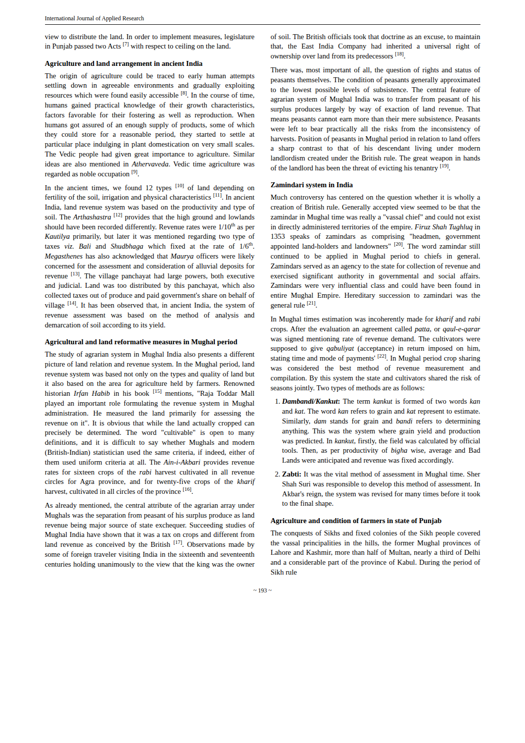International Journal of Applied Research
view to distribute the land. In order to implement measures, legislature in Punjab passed two Acts [7] with respect to ceiling on the land.
Agriculture and land arrangement in ancient India
The origin of agriculture could be traced to early human attempts settling down in agreeable environments and gradually exploiting resources which were found easily accessible [8]. In the course of time, humans gained practical knowledge of their growth characteristics, factors favorable for their fostering as well as reproduction. When humans got assured of an enough supply of products, some of which they could store for a reasonable period, they started to settle at particular place indulging in plant domestication on very small scales. The Vedic people had given great importance to agriculture. Similar ideas are also mentioned in Athervaveda. Vedic time agriculture was regarded as noble occupation [9].
In the ancient times, we found 12 types [10] of land depending on fertility of the soil, irrigation and physical characteristics [11]. In ancient India, land revenue system was based on the productivity and type of soil. The Arthashastra [12] provides that the high ground and lowlands should have been recorded differently. Revenue rates were 1/10th as per Kautilya primarily, but later it was mentioned regarding two type of taxes viz. Bali and Shudbhaga which fixed at the rate of 1/6th. Megasthenes has also acknowledged that Maurya officers were likely concerned for the assessment and consideration of alluvial deposits for revenue [13]. The village panchayat had large powers, both executive and judicial. Land was too distributed by this panchayat, which also collected taxes out of produce and paid government's share on behalf of village [14]. It has been observed that, in ancient India, the system of revenue assessment was based on the method of analysis and demarcation of soil according to its yield.
Agricultural and land reformative measures in Mughal period
The study of agrarian system in Mughal India also presents a different picture of land relation and revenue system. In the Mughal period, land revenue system was based not only on the types and quality of land but it also based on the area for agriculture held by farmers. Renowned historian Irfan Habib in his book [15] mentions, "Raja Toddar Mall played an important role formulating the revenue system in Mughal administration. He measured the land primarily for assessing the revenue on it". It is obvious that while the land actually cropped can precisely be determined. The word "cultivable" is open to many definitions, and it is difficult to say whether Mughals and modern (British-Indian) statistician used the same criteria, if indeed, either of them used uniform criteria at all. The Ain-i-Akbari provides revenue rates for sixteen crops of the rabi harvest cultivated in all revenue circles for Agra province, and for twenty-five crops of the kharif harvest, cultivated in all circles of the province [16].
As already mentioned, the central attribute of the agrarian array under Mughals was the separation from peasant of his surplus produce as land revenue being major source of state exchequer. Succeeding studies of Mughal India have shown that it was a tax on crops and different from land revenue as conceived by the British [17]. Observations made by some of foreign traveler visiting India in the sixteenth and seventeenth centuries holding unanimously to the view that the king was the owner of soil. The British officials took that doctrine as an excuse, to maintain that, the East India Company had inherited a universal right of ownership over land from its predecessors [18].
There was, most important of all, the question of rights and status of peasants themselves. The condition of peasants generally approximated to the lowest possible levels of subsistence. The central feature of agrarian system of Mughal India was to transfer from peasant of his surplus produces largely by way of exaction of land revenue. That means peasants cannot earn more than their mere subsistence. Peasants were left to bear practically all the risks from the inconsistency of harvests. Position of peasants in Mughal period in relation to land offers a sharp contrast to that of his descendant living under modern landlordism created under the British rule. The great weapon in hands of the landlord has been the threat of evicting his tenantry [19].
Zamindari system in India
Much controversy has centered on the question whether it is wholly a creation of British rule. Generally accepted view seemed to be that the zamindar in Mughal time was really a "vassal chief" and could not exist in directly administered territories of the empire. Firuz Shah Tughluq in 1353 speaks of zamindars as comprising "headmen, government appointed land-holders and landowners" [20]. The word zamindar still continued to be applied in Mughal period to chiefs in general. Zamindars served as an agency to the state for collection of revenue and exercised significant authority in governmental and social affairs. Zamindars were very influential class and could have been found in entire Mughal Empire. Hereditary succession to zamindari was the general rule [21].
In Mughal times estimation was incoherently made for kharif and rabi crops. After the evaluation an agreement called patta, or qaul-e-qarar was signed mentioning rate of revenue demand. The cultivators were supposed to give qabuliyat (acceptance) in return imposed on him, stating time and mode of payments' [22]. In Mughal period crop sharing was considered the best method of revenue measurement and compilation. By this system the state and cultivators shared the risk of seasons jointly. Two types of methods are as follows:
Dambandi/Kankut: The term kankut is formed of two words kan and kat. The word kan refers to grain and kat represent to estimate. Similarly, dam stands for grain and bandi refers to determining anything. This was the system where grain yield and production was predicted. In kankut, firstly, the field was calculated by official tools. Then, as per productivity of bigha wise, average and Bad Lands were anticipated and revenue was fixed accordingly.
Zabti: It was the vital method of assessment in Mughal time. Sher Shah Suri was responsible to develop this method of assessment. In Akbar's reign, the system was revised for many times before it took to the final shape.
Agriculture and condition of farmers in state of Punjab
The conquests of Sikhs and fixed colonies of the Sikh people covered the vassal principalities in the hills, the former Mughal provinces of Lahore and Kashmir, more than half of Multan, nearly a third of Delhi and a considerable part of the province of Kabul. During the period of Sikh rule
~ 193 ~